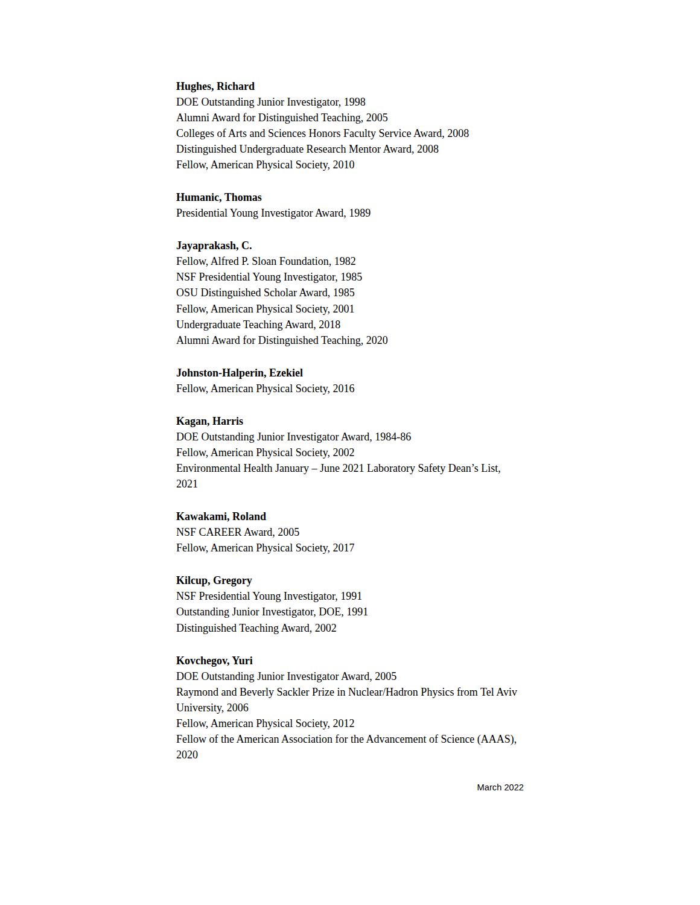Hughes, Richard
DOE Outstanding Junior Investigator, 1998
Alumni Award for Distinguished Teaching, 2005
Colleges of Arts and Sciences Honors Faculty Service Award, 2008
Distinguished Undergraduate Research Mentor Award, 2008
Fellow, American Physical Society, 2010
Humanic, Thomas
Presidential Young Investigator Award, 1989
Jayaprakash, C.
Fellow, Alfred P. Sloan Foundation, 1982
NSF Presidential Young Investigator, 1985
OSU Distinguished Scholar Award, 1985
Fellow, American Physical Society, 2001
Undergraduate Teaching Award, 2018
Alumni Award for Distinguished Teaching, 2020
Johnston-Halperin, Ezekiel
Fellow, American Physical Society, 2016
Kagan, Harris
DOE Outstanding Junior Investigator Award, 1984-86
Fellow, American Physical Society, 2002
Environmental Health January – June 2021 Laboratory Safety Dean’s List, 2021
Kawakami, Roland
NSF CAREER Award, 2005
Fellow, American Physical Society, 2017
Kilcup, Gregory
NSF Presidential Young Investigator, 1991
Outstanding Junior Investigator, DOE, 1991
Distinguished Teaching Award, 2002
Kovchegov, Yuri
DOE Outstanding Junior Investigator Award, 2005
Raymond and Beverly Sackler Prize in Nuclear/Hadron Physics from Tel Aviv University, 2006
Fellow, American Physical Society, 2012
Fellow of the American Association for the Advancement of Science (AAAS), 2020
March 2022